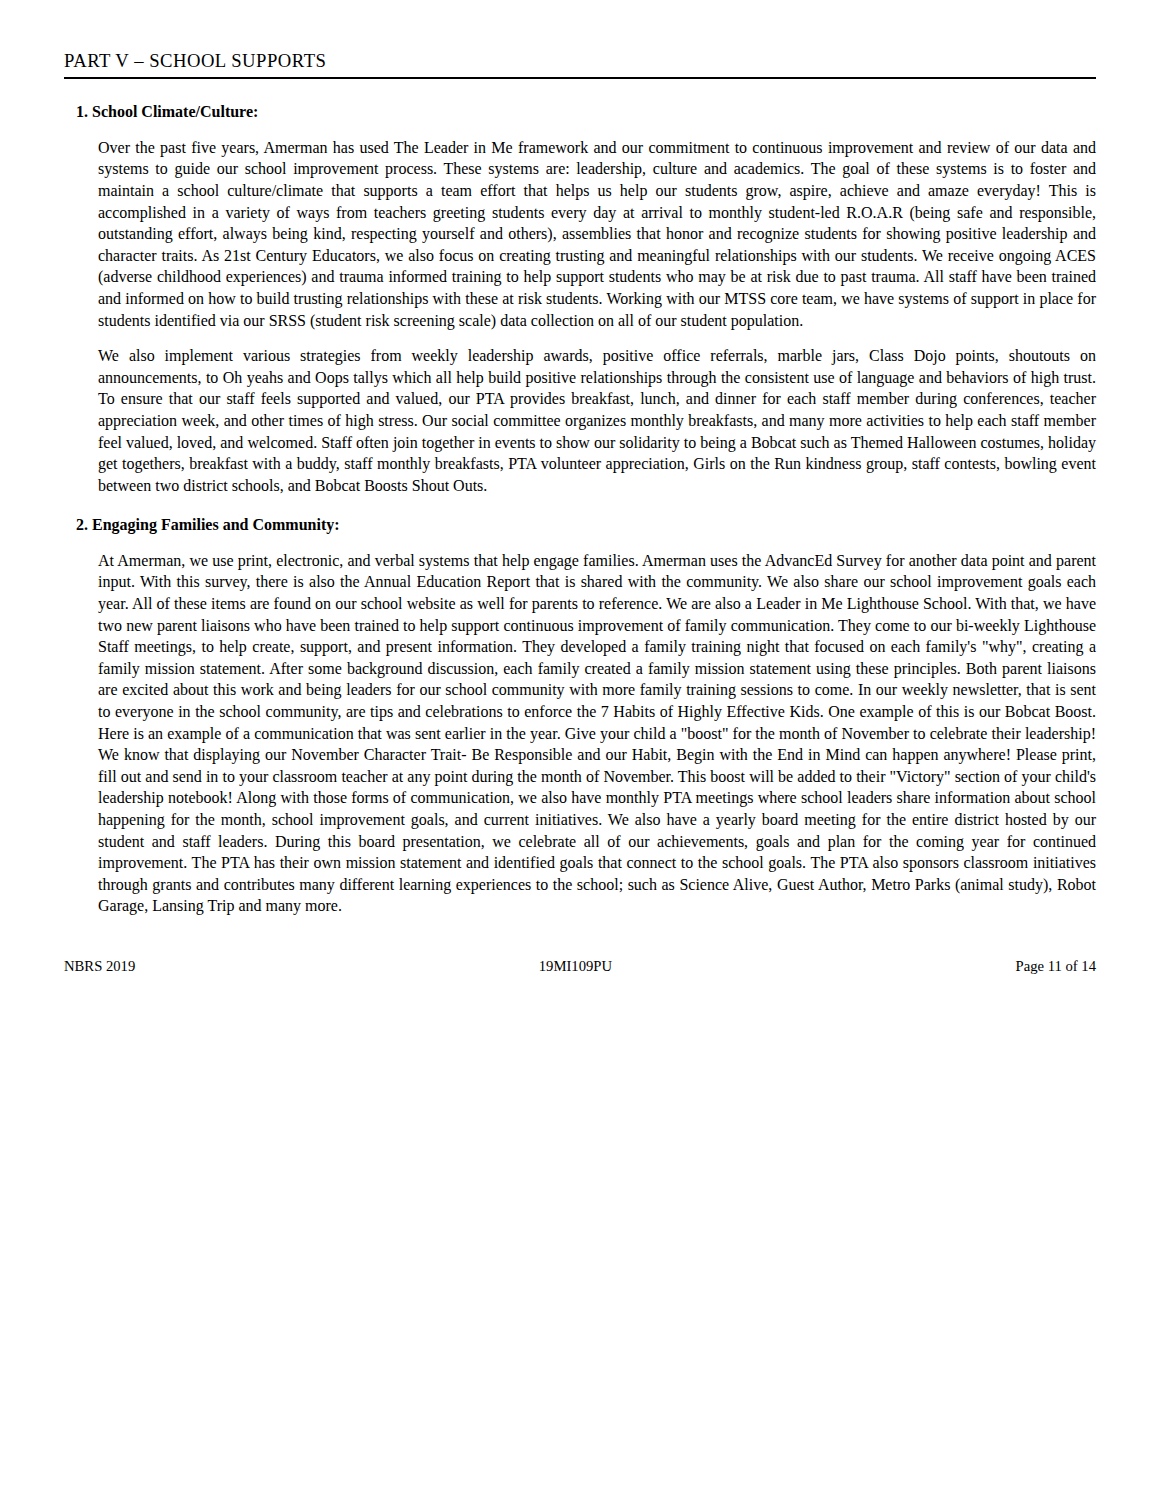PART V – SCHOOL SUPPORTS
School Climate/Culture:
Over the past five years, Amerman has used The Leader in Me framework and our commitment to continuous improvement and review of our data and systems to guide our school improvement process. These systems are: leadership, culture and academics. The goal of these systems is to foster and maintain a school culture/climate that supports a team effort that helps us help our students grow, aspire, achieve and amaze everyday! This is accomplished in a variety of ways from teachers greeting students every day at arrival to monthly student-led R.O.A.R (being safe and responsible, outstanding effort, always being kind, respecting yourself and others), assemblies that honor and recognize students for showing positive leadership and character traits. As 21st Century Educators, we also focus on creating trusting and meaningful relationships with our students. We receive ongoing ACES (adverse childhood experiences) and trauma informed training to help support students who may be at risk due to past trauma. All staff have been trained and informed on how to build trusting relationships with these at risk students. Working with our MTSS core team, we have systems of support in place for students identified via our SRSS (student risk screening scale) data collection on all of our student population.
We also implement various strategies from weekly leadership awards, positive office referrals, marble jars, Class Dojo points, shoutouts on announcements, to Oh yeahs and Oops tallys which all help build positive relationships through the consistent use of language and behaviors of high trust. To ensure that our staff feels supported and valued, our PTA provides breakfast, lunch, and dinner for each staff member during conferences, teacher appreciation week, and other times of high stress. Our social committee organizes monthly breakfasts, and many more activities to help each staff member feel valued, loved, and welcomed. Staff often join together in events to show our solidarity to being a Bobcat such as Themed Halloween costumes, holiday get togethers, breakfast with a buddy, staff monthly breakfasts, PTA volunteer appreciation, Girls on the Run kindness group, staff contests, bowling event between two district schools, and Bobcat Boosts Shout Outs.
Engaging Families and Community:
At Amerman, we use print, electronic, and verbal systems that help engage families. Amerman uses the AdvancEd Survey for another data point and parent input. With this survey, there is also the Annual Education Report that is shared with the community. We also share our school improvement goals each year. All of these items are found on our school website as well for parents to reference. We are also a Leader in Me Lighthouse School. With that, we have two new parent liaisons who have been trained to help support continuous improvement of family communication. They come to our bi-weekly Lighthouse Staff meetings, to help create, support, and present information. They developed a family training night that focused on each family's "why", creating a family mission statement. After some background discussion, each family created a family mission statement using these principles. Both parent liaisons are excited about this work and being leaders for our school community with more family training sessions to come. In our weekly newsletter, that is sent to everyone in the school community, are tips and celebrations to enforce the 7 Habits of Highly Effective Kids. One example of this is our Bobcat Boost. Here is an example of a communication that was sent earlier in the year. Give your child a "boost" for the month of November to celebrate their leadership! We know that displaying our November Character Trait- Be Responsible and our Habit, Begin with the End in Mind can happen anywhere! Please print, fill out and send in to your classroom teacher at any point during the month of November. This boost will be added to their "Victory" section of your child's leadership notebook! Along with those forms of communication, we also have monthly PTA meetings where school leaders share information about school happening for the month, school improvement goals, and current initiatives. We also have a yearly board meeting for the entire district hosted by our student and staff leaders. During this board presentation, we celebrate all of our achievements, goals and plan for the coming year for continued improvement. The PTA has their own mission statement and identified goals that connect to the school goals. The PTA also sponsors classroom initiatives through grants and contributes many different learning experiences to the school; such as Science Alive, Guest Author, Metro Parks (animal study), Robot Garage, Lansing Trip and many more.
NBRS 2019 19MI109PU Page 11 of 14